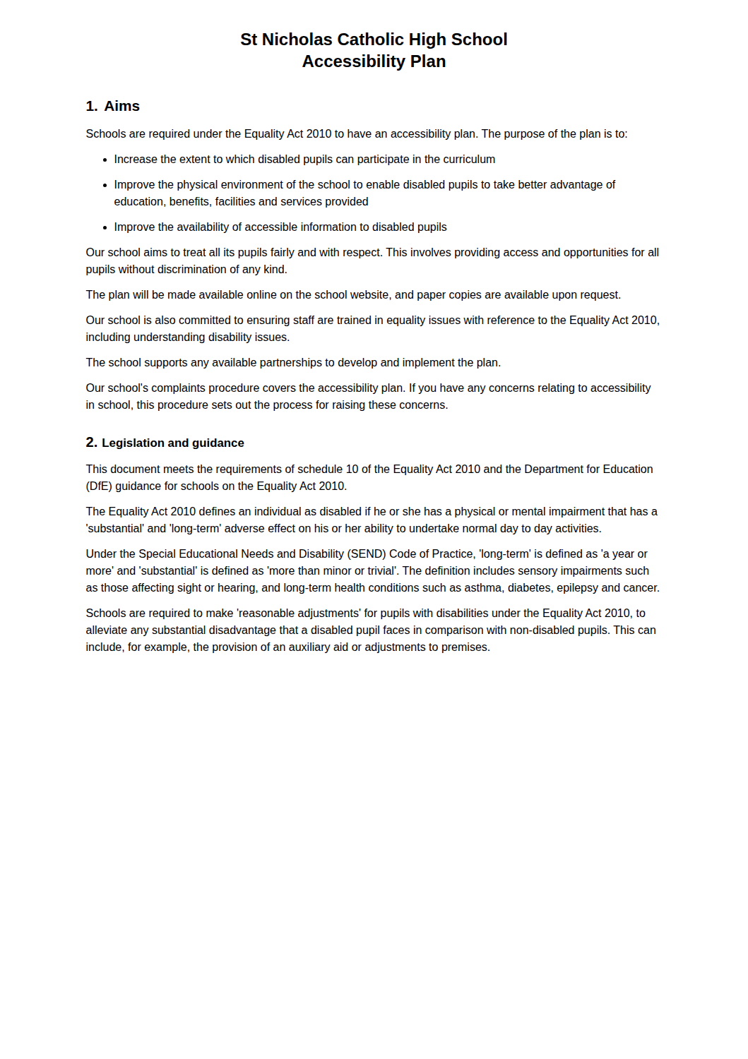St Nicholas Catholic High School
Accessibility Plan
1. Aims
Schools are required under the Equality Act 2010 to have an accessibility plan. The purpose of the plan is to:
Increase the extent to which disabled pupils can participate in the curriculum
Improve the physical environment of the school to enable disabled pupils to take better advantage of education, benefits, facilities and services provided
Improve the availability of accessible information to disabled pupils
Our school aims to treat all its pupils fairly and with respect. This involves providing access and opportunities for all pupils without discrimination of any kind.
The plan will be made available online on the school website, and paper copies are available upon request.
Our school is also committed to ensuring staff are trained in equality issues with reference to the Equality Act 2010, including understanding disability issues.
The school supports any available partnerships to develop and implement the plan.
Our school's complaints procedure covers the accessibility plan. If you have any concerns relating to accessibility in school, this procedure sets out the process for raising these concerns.
2. Legislation and guidance
This document meets the requirements of schedule 10 of the Equality Act 2010 and the Department for Education (DfE) guidance for schools on the Equality Act 2010.
The Equality Act 2010 defines an individual as disabled if he or she has a physical or mental impairment that has a 'substantial' and 'long-term' adverse effect on his or her ability to undertake normal day to day activities.
Under the Special Educational Needs and Disability (SEND) Code of Practice, 'long-term' is defined as 'a year or more' and 'substantial' is defined as 'more than minor or trivial'. The definition includes sensory impairments such as those affecting sight or hearing, and long-term health conditions such as asthma, diabetes, epilepsy and cancer.
Schools are required to make 'reasonable adjustments' for pupils with disabilities under the Equality Act 2010, to alleviate any substantial disadvantage that a disabled pupil faces in comparison with non-disabled pupils. This can include, for example, the provision of an auxiliary aid or adjustments to premises.